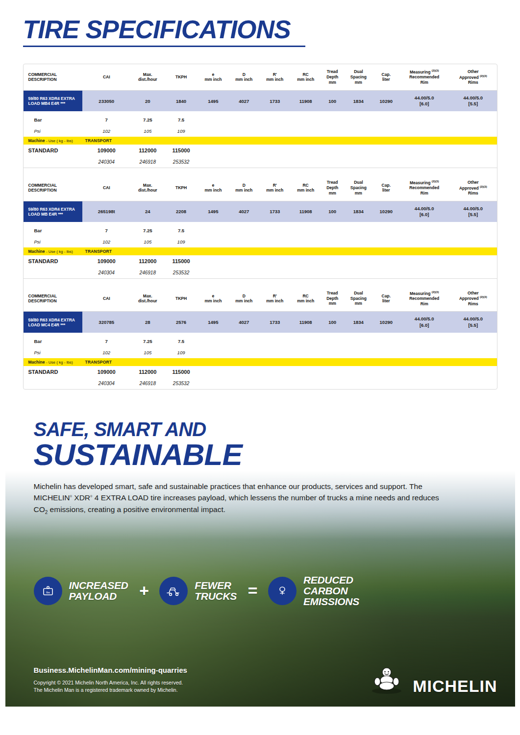Tire Specifications
| COMMERCIAL DESCRIPTION | CAI | Max. dist./hour | TKPH | e mm inch | D mm inch | R' mm inch | RC mm inch | Tread Depth mm | Dual Spacing mm | Cap. liter | Measuring (2)(3) Recommended Rim | Other Approved (2)(3) Rims |
| --- | --- | --- | --- | --- | --- | --- | --- | --- | --- | --- | --- | --- |
| 59/80 R63 XDR4 EXTRA LOAD MB4 E4R *** | 233050 | 20 | 1840 | 1495 | 4027 | 1733 | 11908 | 100 | 1834 | 10290 | 44.00/5.0 [6.0] | 44.00/5.0 [5.5] |
| Bar | 7 | 7.25 | 7.5 | |
| Psi | 102 | 105 | 109 | |
| Machine - Use ( kg - lbs) | TRANSPORT | |
| STANDARD | 109000 | 112000 | 115000 | |
| | 240304 | 246918 | 253532 | |
| COMMERCIAL DESCRIPTION | CAI | Max. dist./hour | TKPH | e mm inch | D mm inch | R' mm inch | RC mm inch | Tread Depth mm | Dual Spacing mm | Cap. liter | Measuring (2)(3) Recommended Rim | Other Approved (2)(3) Rims |
| 59/80 R63 XDR4 EXTRA LOAD MB E4R *** | 265198t | 24 | 2208 | 1495 | 4027 | 1733 | 11908 | 100 | 1834 | 10290 | 44.00/5.0 [6.0] | 44.00/5.0 [5.5] |
| Bar | 7 | 7.25 | 7.5 | |
| Psi | 102 | 105 | 109 | |
| Machine - Use ( kg - lbs) | TRANSPORT | |
| STANDARD | 109000 | 112000 | 115000 | |
| | 240304 | 246918 | 253532 | |
| COMMERCIAL DESCRIPTION | CAI | Max. dist./hour | TKPH | e mm inch | D mm inch | R' mm inch | RC mm inch | Tread Depth mm | Dual Spacing mm | Cap. liter | Measuring (2)(3) Recommended Rim | Other Approved (2)(3) Rims |
| 59/80 R63 XDR4 EXTRA LOAD MC4 E4R *** | 320785 | 28 | 2576 | 1495 | 4027 | 1733 | 11908 | 100 | 1834 | 10290 | 44.00/5.0 [6.0] | 44.00/5.0 [5.5] |
| Bar | 7 | 7.25 | 7.5 | |
| Psi | 102 | 105 | 109 | |
| Machine - Use ( kg - lbs) | TRANSPORT | |
| STANDARD | 109000 | 112000 | 115000 | |
| | 240304 | 246918 | 253532 | |
Safe, Smart and Sustainable
Michelin has developed smart, safe and sustainable practices that enhance our products, services and support. The MICHELIN® XDR® 4 EXTRA LOAD tire increases payload, which lessens the number of trucks a mine needs and reduces CO2 emissions, creating a positive environmental impact.
lbs
Increased
Payload
+
Fewer
Trucks
=
Reduced
Carbon
Emissions
Business.MichelinMan.com/mining-quarries
Copyright © 2021 Michelin North America, Inc. All rights reserved.
The Michelin Man is a registered trademark owned by Michelin.
MICHELIN